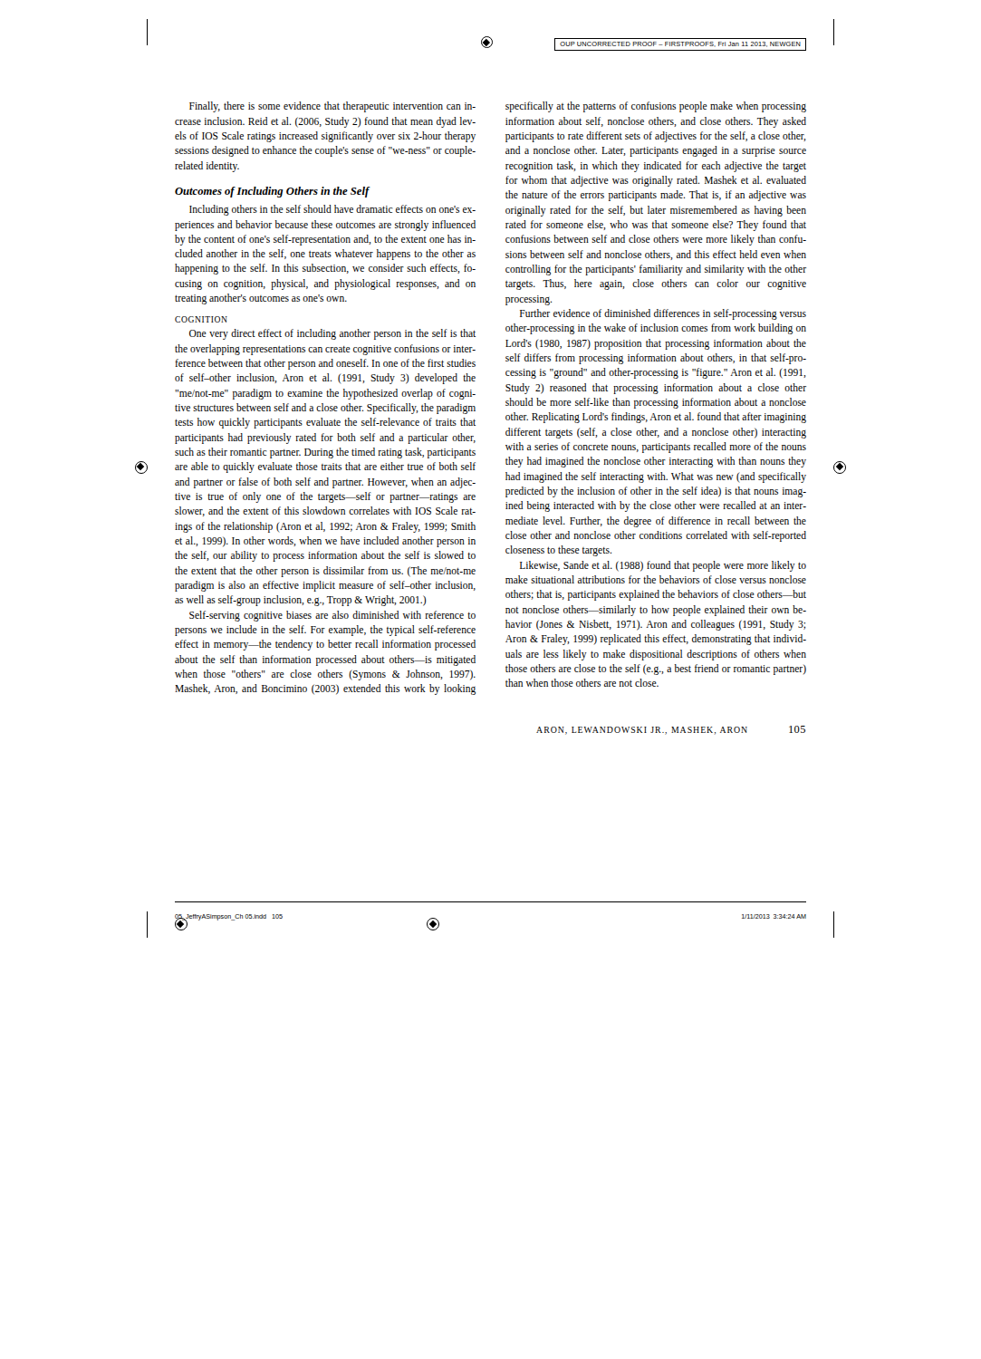OUP UNCORRECTED PROOF – FIRSTPROOFS, Fri Jan 11 2013, NEWGEN
Finally, there is some evidence that therapeutic intervention can increase inclusion. Reid et al. (2006, Study 2) found that mean dyad levels of IOS Scale ratings increased significantly over six 2-hour therapy sessions designed to enhance the couple's sense of "we-ness" or couple-related identity.
Outcomes of Including Others in the Self
Including others in the self should have dramatic effects on one's experiences and behavior because these outcomes are strongly influenced by the content of one's self-representation and, to the extent one has included another in the self, one treats whatever happens to the other as happening to the self. In this subsection, we consider such effects, focusing on cognition, physical, and physiological responses, and on treating another's outcomes as one's own.
Cognition
One very direct effect of including another person in the self is that the overlapping representations can create cognitive confusions or interference between that other person and oneself. In one of the first studies of self–other inclusion, Aron et al. (1991, Study 3) developed the "me/not-me" paradigm to examine the hypothesized overlap of cognitive structures between self and a close other. Specifically, the paradigm tests how quickly participants evaluate the self-relevance of traits that participants had previously rated for both self and a particular other, such as their romantic partner. During the timed rating task, participants are able to quickly evaluate those traits that are either true of both self and partner or false of both self and partner. However, when an adjective is true of only one of the targets—self or partner—ratings are slower, and the extent of this slowdown correlates with IOS Scale ratings of the relationship (Aron et al, 1992; Aron & Fraley, 1999; Smith et al., 1999). In other words, when we have included another person in the self, our ability to process information about the self is slowed to the extent that the other person is dissimilar from us. (The me/not-me paradigm is also an effective implicit measure of self–other inclusion, as well as self-group inclusion, e.g., Tropp & Wright, 2001.)
Self-serving cognitive biases are also diminished with reference to persons we include in the self. For example, the typical self-reference effect in memory—the tendency to better recall information processed about the self than information processed about others—is mitigated when those "others" are close others (Symons & Johnson, 1997). Mashek, Aron, and Boncimino (2003) extended this work by looking specifically at the patterns of confusions people make when processing information about self, nonclose others, and close others. They asked participants to rate different sets of adjectives for the self, a close other, and a nonclose other. Later, participants engaged in a surprise source recognition task, in which they indicated for each adjective the target for whom that adjective was originally rated. Mashek et al. evaluated the nature of the errors participants made. That is, if an adjective was originally rated for the self, but later misremembered as having been rated for someone else, who was that someone else? They found that confusions between self and close others were more likely than confusions between self and nonclose others, and this effect held even when controlling for the participants' familiarity and similarity with the other targets. Thus, here again, close others can color our cognitive processing.
Further evidence of diminished differences in self-processing versus other-processing in the wake of inclusion comes from work building on Lord's (1980, 1987) proposition that processing information about the self differs from processing information about others, in that self-processing is "ground" and other-processing is "figure." Aron et al. (1991, Study 2) reasoned that processing information about a close other should be more self-like than processing information about a nonclose other. Replicating Lord's findings, Aron et al. found that after imagining different targets (self, a close other, and a nonclose other) interacting with a series of concrete nouns, participants recalled more of the nouns they had imagined the nonclose other interacting with than nouns they had imagined the self interacting with. What was new (and specifically predicted by the inclusion of other in the self idea) is that nouns imagined being interacted with by the close other were recalled at an intermediate level. Further, the degree of difference in recall between the close other and nonclose other conditions correlated with self-reported closeness to these targets.
Likewise, Sande et al. (1988) found that people were more likely to make situational attributions for the behaviors of close versus nonclose others; that is, participants explained the behaviors of close others—but not nonclose others—similarly to how people explained their own behavior (Jones & Nisbett, 1971). Aron and colleagues (1991, Study 3; Aron & Fraley, 1999) replicated this effect, demonstrating that individuals are less likely to make dispositional descriptions of others when those others are close to the self (e.g., a best friend or romantic partner) than when those others are not close.
Aron, Lewandowski Jr., Mashek, Aron 105
05_JeffryASimpson_Ch 05.indd 105 1/11/2013 3:34:24 AM